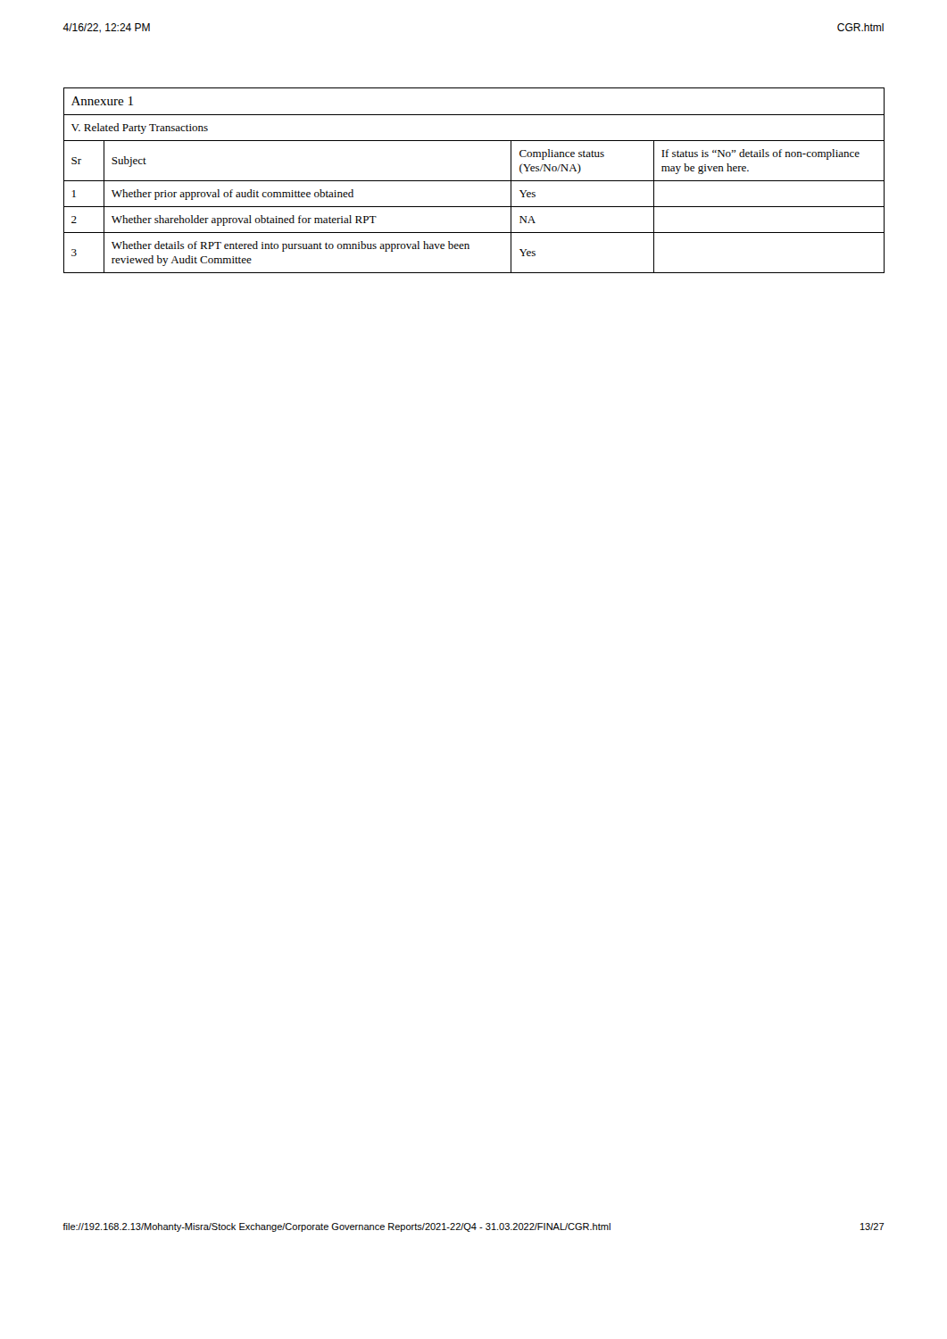4/16/22, 12:24 PM
CGR.html
| Annexure 1 |
| V. Related Party Transactions |
| Sr | Subject | Compliance status (Yes/No/NA) | If status is “No” details of non-compliance may be given here. |
| 1 | Whether prior approval of audit committee obtained | Yes | |
| 2 | Whether shareholder approval obtained for material RPT | NA | |
| 3 | Whether details of RPT entered into pursuant to omnibus approval have been reviewed by Audit Committee | Yes | |
file://192.168.2.13/Mohanty-Misra/Stock Exchange/Corporate Governance Reports/2021-22/Q4 - 31.03.2022/FINAL/CGR.html
13/27